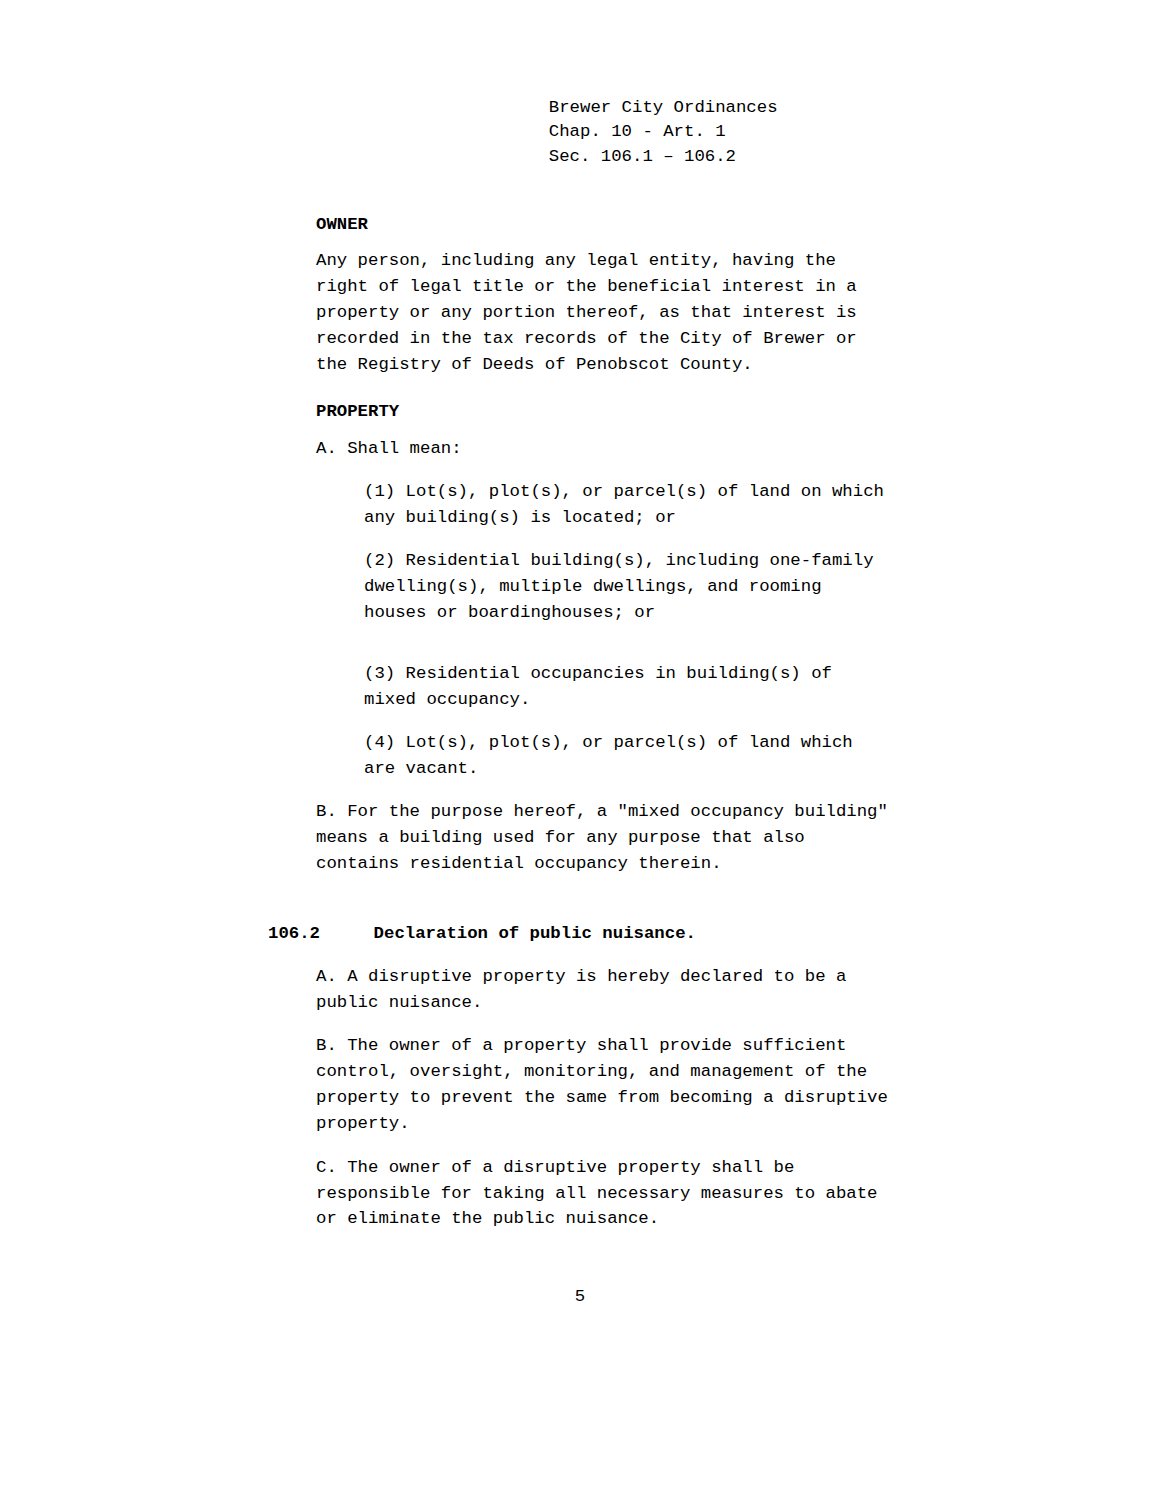Brewer City Ordinances Chap. 10 - Art. 1 Sec. 106.1 – 106.2
OWNER
Any person, including any legal entity, having the right of legal title or the beneficial interest in a property or any portion thereof, as that interest is recorded in the tax records of the City of Brewer or the Registry of Deeds of Penobscot County.
PROPERTY
A. Shall mean:
(1) Lot(s), plot(s), or parcel(s) of land on which any building(s) is located; or
(2) Residential building(s), including one-family dwelling(s), multiple dwellings, and rooming houses or boardinghouses; or
(3) Residential occupancies in building(s) of mixed occupancy.
(4) Lot(s), plot(s), or parcel(s) of land which are vacant.
B. For the purpose hereof, a "mixed occupancy building" means a building used for any purpose that also contains residential occupancy therein.
106.2 Declaration of public nuisance.
A. A disruptive property is hereby declared to be a public nuisance.
B. The owner of a property shall provide sufficient control, oversight, monitoring, and management of the property to prevent the same from becoming a disruptive property.
C. The owner of a disruptive property shall be responsible for taking all necessary measures to abate or eliminate the public nuisance.
5